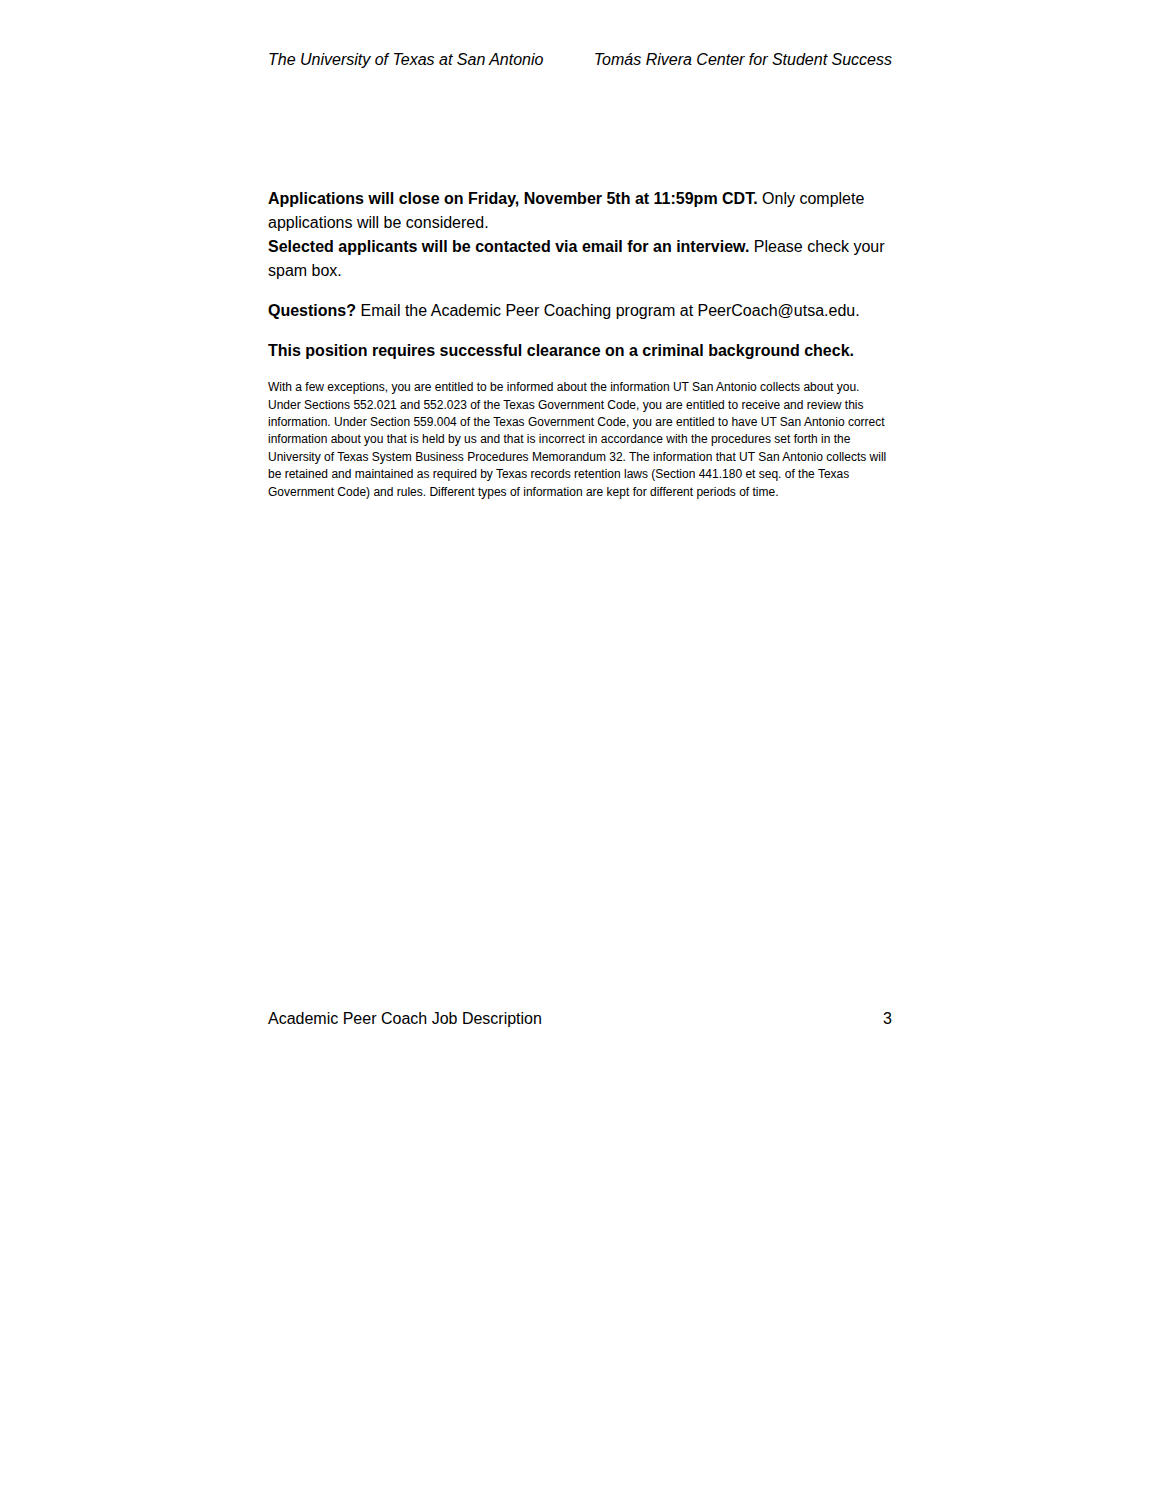The University of Texas at San Antonio
Tomás Rivera Center for Student Success
Applications will close on Friday, November 5th at 11:59pm CDT. Only complete applications will be considered.
Selected applicants will be contacted via email for an interview. Please check your spam box.
Questions? Email the Academic Peer Coaching program at PeerCoach@utsa.edu.
This position requires successful clearance on a criminal background check.
With a few exceptions, you are entitled to be informed about the information UT San Antonio collects about you. Under Sections 552.021 and 552.023 of the Texas Government Code, you are entitled to receive and review this information. Under Section 559.004 of the Texas Government Code, you are entitled to have UT San Antonio correct information about you that is held by us and that is incorrect in accordance with the procedures set forth in the University of Texas System Business Procedures Memorandum 32. The information that UT San Antonio collects will be retained and maintained as required by Texas records retention laws (Section 441.180 et seq. of the Texas Government Code) and rules. Different types of information are kept for different periods of time.
Academic Peer Coach Job Description
3